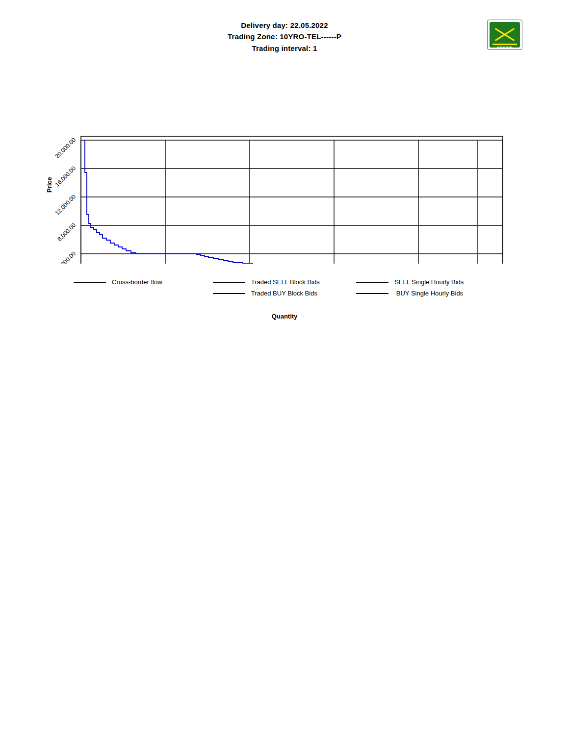opcom
Delivery day: 22.05.2022
Trading Zone: 10YRO-TEL------P
Trading interval: 1
Price
Chart geometry: x: 0.0 -> 160 px ; 2000.0 -> 1020 px (0.43 px per unit) y: 20000 -> 148 px ; 0 -> 437 px ; -4000 -> 495 px (approx 0.01445 px per unit) 20,000.00 16,000.00 12,000.00 8,000.00 4,000.00 0.00 0.0 400.0 800.0 1,200.0 1,600.0 2,000.0
Quantity
| Cross-border flow | Traded SELL Block Bids | SELL Single Hourly Bids |
| | Traded BUY Block Bids | BUY Single Hourly Bids |